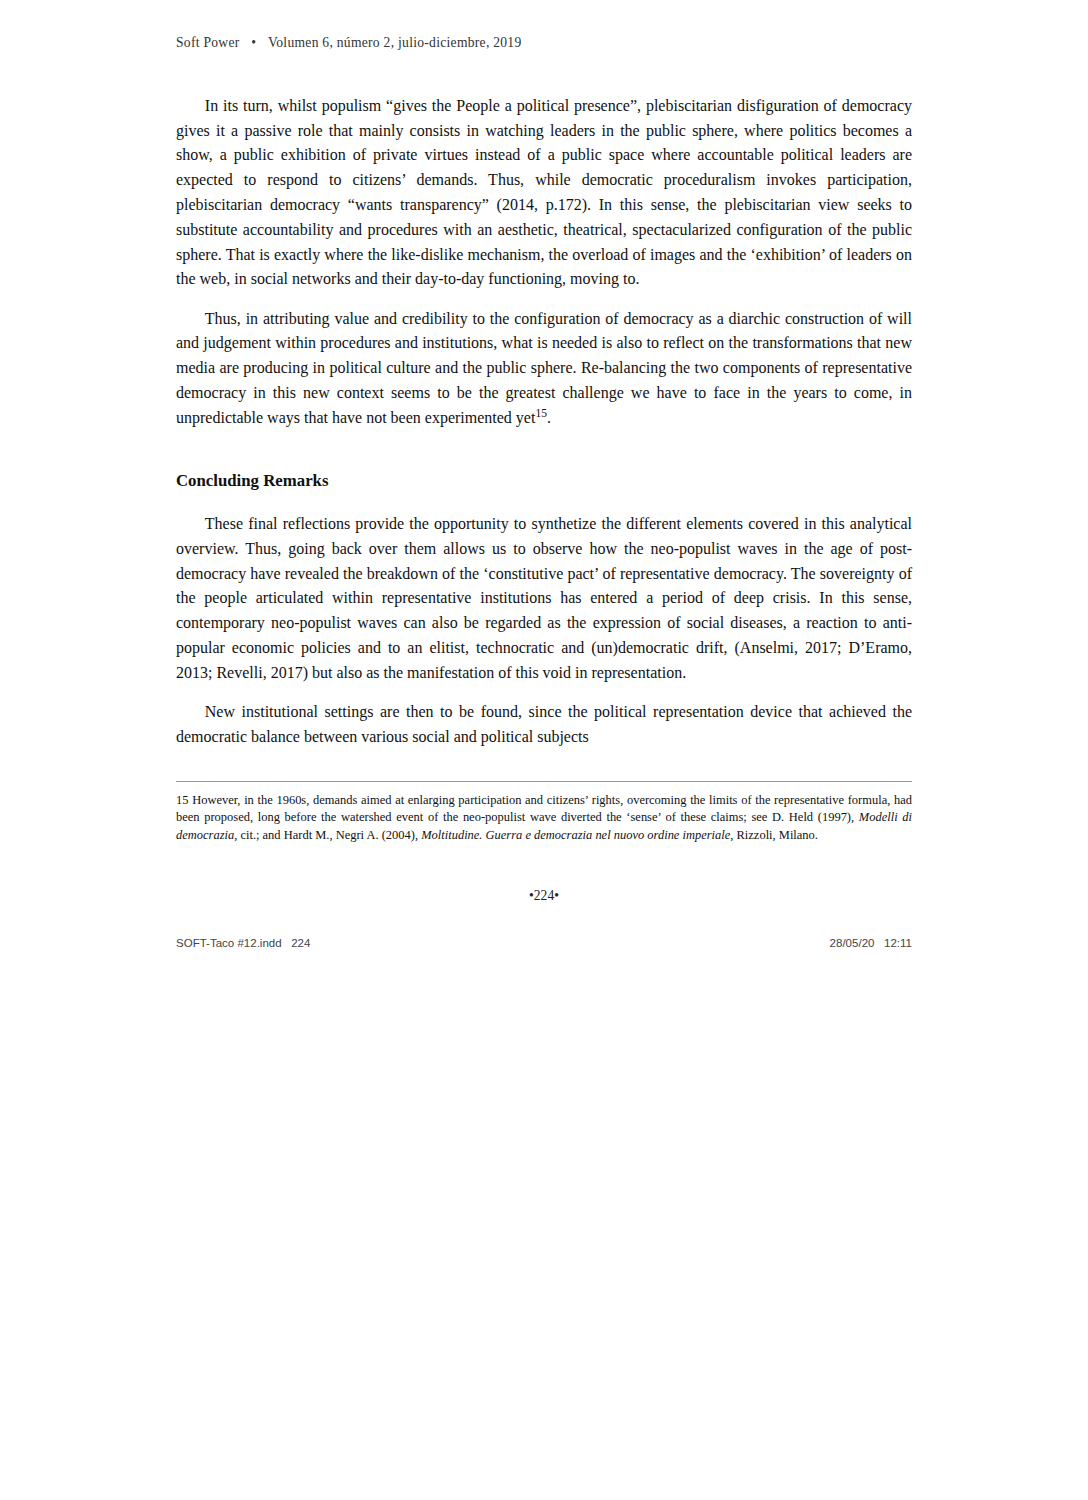Soft Power • Volumen 6, número 2, julio-diciembre, 2019
In its turn, whilst populism “gives the People a political presence”, plebiscitarian disfiguration of democracy gives it a passive role that mainly consists in watching leaders in the public sphere, where politics becomes a show, a public exhibition of private virtues instead of a public space where accountable political leaders are expected to respond to citizens’ demands. Thus, while democratic proceduralism invokes participation, plebiscitarian democracy “wants transparency” (2014, p.172). In this sense, the plebiscitarian view seeks to substitute accountability and procedures with an aesthetic, theatrical, spectacularized configuration of the public sphere. That is exactly where the like-dislike mechanism, the overload of images and the ‘exhibition’ of leaders on the web, in social networks and their day-to-day functioning, moving to.
Thus, in attributing value and credibility to the configuration of democracy as a diarchic construction of will and judgement within procedures and institutions, what is needed is also to reflect on the transformations that new media are producing in political culture and the public sphere. Re-balancing the two components of representative democracy in this new context seems to be the greatest challenge we have to face in the years to come, in unpredictable ways that have not been experimented yet15.
Concluding Remarks
These final reflections provide the opportunity to synthetize the different elements covered in this analytical overview. Thus, going back over them allows us to observe how the neo-populist waves in the age of post-democracy have revealed the breakdown of the ‘constitutive pact’ of representative democracy. The sovereignty of the people articulated within representative institutions has entered a period of deep crisis. In this sense, contemporary neo-populist waves can also be regarded as the expression of social diseases, a reaction to anti-popular economic policies and to an elitist, technocratic and (un)democratic drift, (Anselmi, 2017; D’Eramo, 2013; Revelli, 2017) but also as the manifestation of this void in representation.
New institutional settings are then to be found, since the political representation device that achieved the democratic balance between various social and political subjects
15 However, in the 1960s, demands aimed at enlarging participation and citizens’ rights, overcoming the limits of the representative formula, had been proposed, long before the watershed event of the neo-populist wave diverted the ‘sense’ of these claims; see D. Held (1997), Modelli di democrazia, cit.; and Hardt M., Negri A. (2004), Moltitudine. Guerra e democrazia nel nuovo ordine imperiale, Rizzoli, Milano.
•224•
SOFT-Taco #12.indd 224 28/05/20 12:11